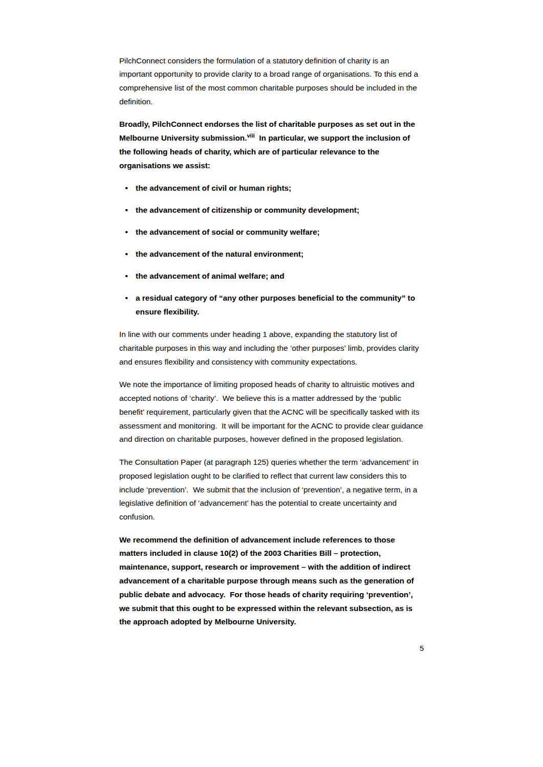PilchConnect considers the formulation of a statutory definition of charity is an important opportunity to provide clarity to a broad range of organisations. To this end a comprehensive list of the most common charitable purposes should be included in the definition.
Broadly, PilchConnect endorses the list of charitable purposes as set out in the Melbourne University submission.viii In particular, we support the inclusion of the following heads of charity, which are of particular relevance to the organisations we assist:
the advancement of civil or human rights;
the advancement of citizenship or community development;
the advancement of social or community welfare;
the advancement of the natural environment;
the advancement of animal welfare; and
a residual category of “any other purposes beneficial to the community” to ensure flexibility.
In line with our comments under heading 1 above, expanding the statutory list of charitable purposes in this way and including the ‘other purposes’ limb, provides clarity and ensures flexibility and consistency with community expectations.
We note the importance of limiting proposed heads of charity to altruistic motives and accepted notions of ‘charity’. We believe this is a matter addressed by the ‘public benefit’ requirement, particularly given that the ACNC will be specifically tasked with its assessment and monitoring. It will be important for the ACNC to provide clear guidance and direction on charitable purposes, however defined in the proposed legislation.
The Consultation Paper (at paragraph 125) queries whether the term ‘advancement’ in proposed legislation ought to be clarified to reflect that current law considers this to include ‘prevention’. We submit that the inclusion of ‘prevention’, a negative term, in a legislative definition of ‘advancement’ has the potential to create uncertainty and confusion.
We recommend the definition of advancement include references to those matters included in clause 10(2) of the 2003 Charities Bill – protection, maintenance, support, research or improvement – with the addition of indirect advancement of a charitable purpose through means such as the generation of public debate and advocacy. For those heads of charity requiring ‘prevention’, we submit that this ought to be expressed within the relevant subsection, as is the approach adopted by Melbourne University.
5